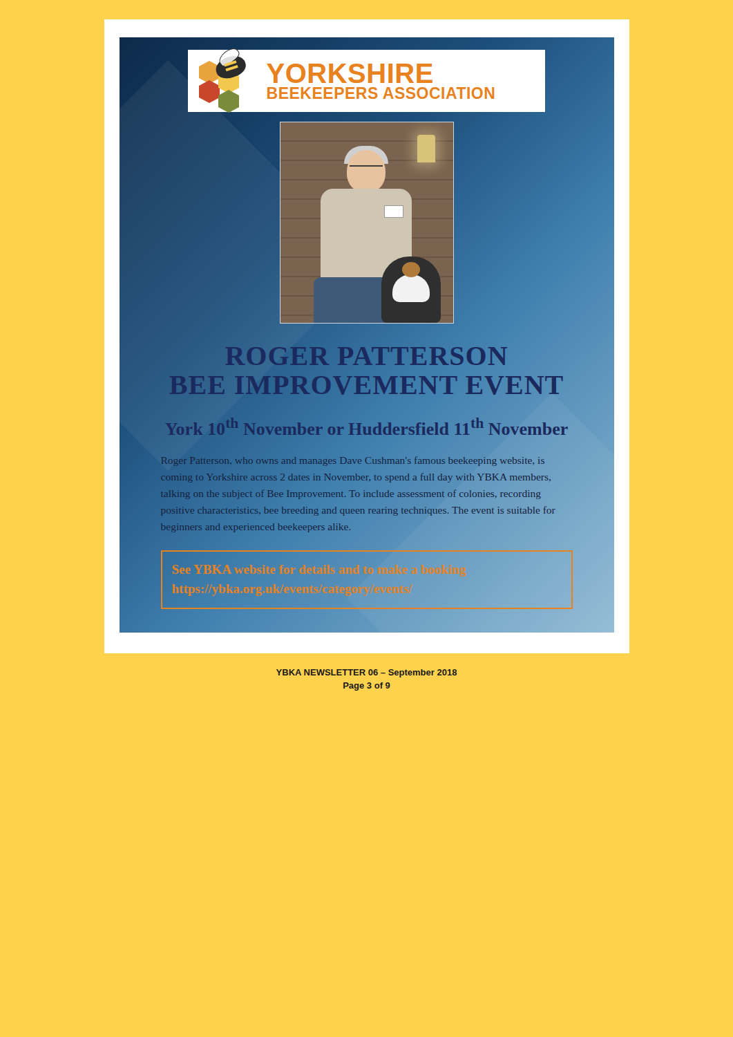YORKSHIRE
BEEKEEPERS ASSOCIATION
ROGER PATTERSON
BEE IMPROVEMENT EVENT
York 10th November or Huddersfield 11th November
Roger Patterson, who owns and manages Dave Cushman's famous beekeeping website, is coming to Yorkshire across 2 dates in November, to spend a full day with YBKA members, talking on the subject of Bee Improvement. To include assessment of colonies, recording positive characteristics, bee breeding and queen rearing techniques. The event is suitable for beginners and experienced beekeepers alike.
See YBKA website for details and to make a booking
https://ybka.org.uk/events/category/events/
YBKA NEWSLETTER 06 – September 2018
Page 3 of 9